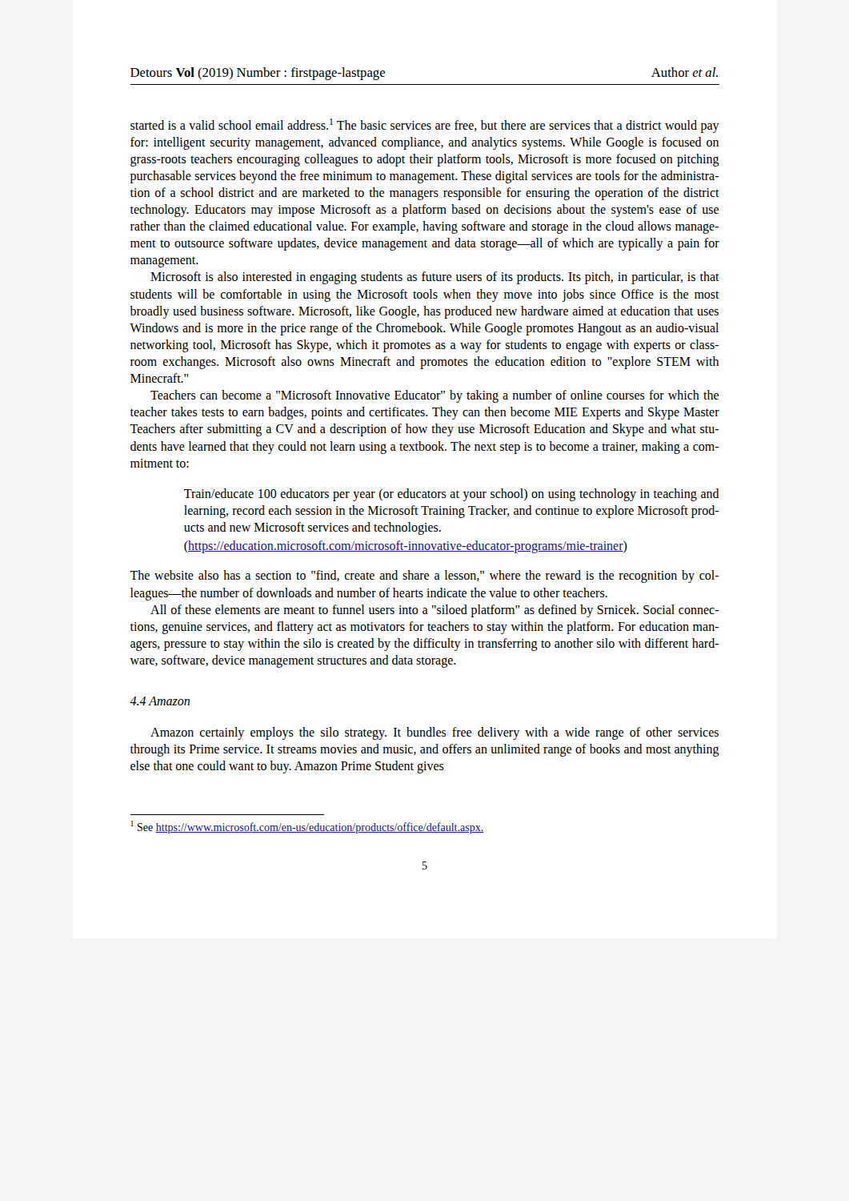Detours Vol (2019) Number : firstpage-lastpage Author et al.
started is a valid school email address.1 The basic services are free, but there are services that a district would pay for: intelligent security management, advanced compliance, and analytics systems. While Google is focused on grass-roots teachers encouraging colleagues to adopt their platform tools, Microsoft is more focused on pitching purchasable services beyond the free minimum to management. These digital services are tools for the administration of a school district and are marketed to the managers responsible for ensuring the operation of the district technology. Educators may impose Microsoft as a platform based on decisions about the system's ease of use rather than the claimed educational value. For example, having software and storage in the cloud allows management to outsource software updates, device management and data storage—all of which are typically a pain for management.
Microsoft is also interested in engaging students as future users of its products. Its pitch, in particular, is that students will be comfortable in using the Microsoft tools when they move into jobs since Office is the most broadly used business software. Microsoft, like Google, has produced new hardware aimed at education that uses Windows and is more in the price range of the Chromebook. While Google promotes Hangout as an audio-visual networking tool, Microsoft has Skype, which it promotes as a way for students to engage with experts or classroom exchanges. Microsoft also owns Minecraft and promotes the education edition to "explore STEM with Minecraft."
Teachers can become a "Microsoft Innovative Educator" by taking a number of online courses for which the teacher takes tests to earn badges, points and certificates. They can then become MIE Experts and Skype Master Teachers after submitting a CV and a description of how they use Microsoft Education and Skype and what students have learned that they could not learn using a textbook. The next step is to become a trainer, making a commitment to:
Train/educate 100 educators per year (or educators at your school) on using technology in teaching and learning, record each session in the Microsoft Training Tracker, and continue to explore Microsoft products and new Microsoft services and technologies.
(https://education.microsoft.com/microsoft-innovative-educator-programs/mie-trainer)
The website also has a section to "find, create and share a lesson," where the reward is the recognition by colleagues—the number of downloads and number of hearts indicate the value to other teachers.
All of these elements are meant to funnel users into a "siloed platform" as defined by Srnicek. Social connections, genuine services, and flattery act as motivators for teachers to stay within the platform. For education managers, pressure to stay within the silo is created by the difficulty in transferring to another silo with different hardware, software, device management structures and data storage.
4.4 Amazon
Amazon certainly employs the silo strategy. It bundles free delivery with a wide range of other services through its Prime service. It streams movies and music, and offers an unlimited range of books and most anything else that one could want to buy. Amazon Prime Student gives
1 See https://www.microsoft.com/en-us/education/products/office/default.aspx.
5